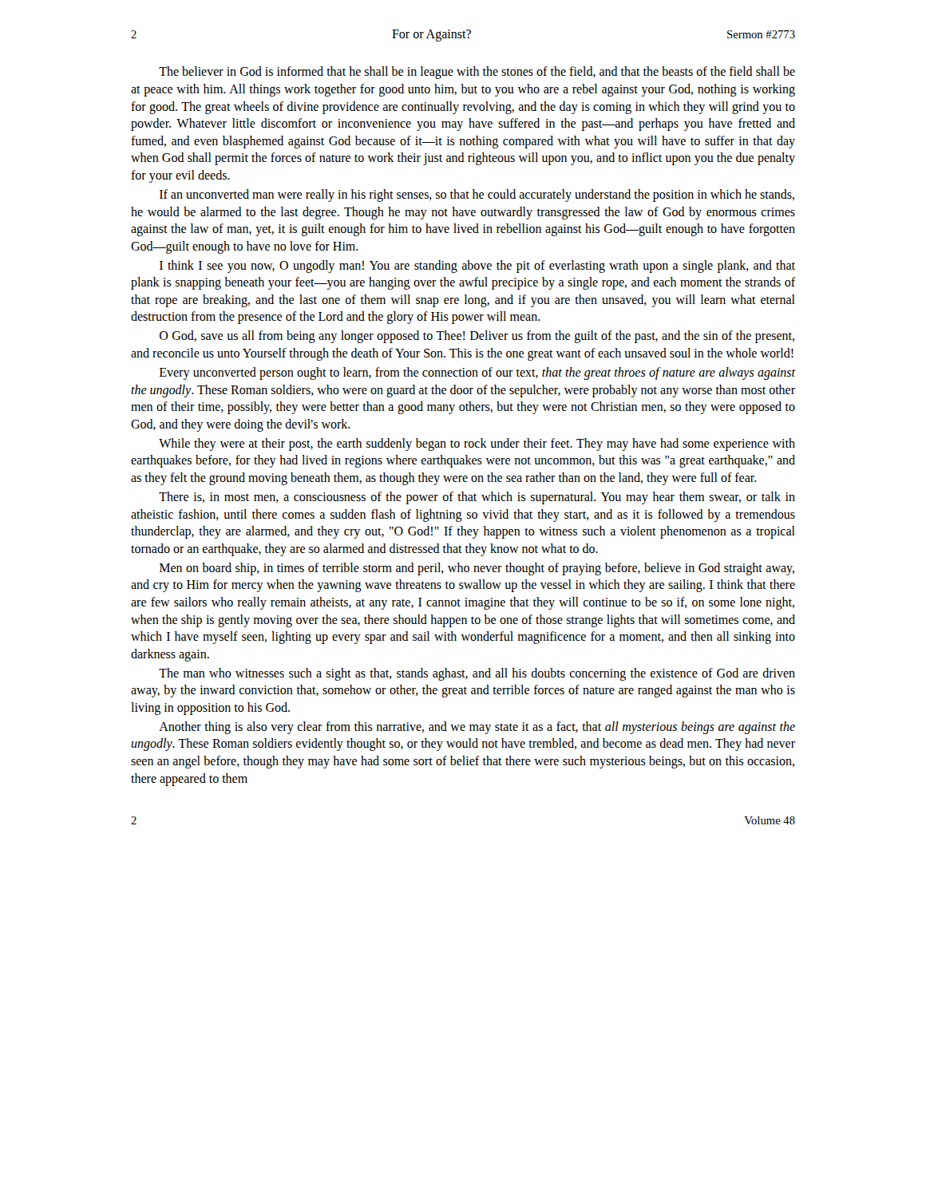2 For or Against? Sermon #2773
The believer in God is informed that he shall be in league with the stones of the field, and that the beasts of the field shall be at peace with him. All things work together for good unto him, but to you who are a rebel against your God, nothing is working for good. The great wheels of divine providence are continually revolving, and the day is coming in which they will grind you to powder. Whatever little discomfort or inconvenience you may have suffered in the past—and perhaps you have fretted and fumed, and even blasphemed against God because of it—it is nothing compared with what you will have to suffer in that day when God shall permit the forces of nature to work their just and righteous will upon you, and to inflict upon you the due penalty for your evil deeds.
If an unconverted man were really in his right senses, so that he could accurately understand the position in which he stands, he would be alarmed to the last degree. Though he may not have outwardly transgressed the law of God by enormous crimes against the law of man, yet, it is guilt enough for him to have lived in rebellion against his God—guilt enough to have forgotten God—guilt enough to have no love for Him.
I think I see you now, O ungodly man! You are standing above the pit of everlasting wrath upon a single plank, and that plank is snapping beneath your feet—you are hanging over the awful precipice by a single rope, and each moment the strands of that rope are breaking, and the last one of them will snap ere long, and if you are then unsaved, you will learn what eternal destruction from the presence of the Lord and the glory of His power will mean.
O God, save us all from being any longer opposed to Thee! Deliver us from the guilt of the past, and the sin of the present, and reconcile us unto Yourself through the death of Your Son. This is the one great want of each unsaved soul in the whole world!
Every unconverted person ought to learn, from the connection of our text, that the great throes of nature are always against the ungodly. These Roman soldiers, who were on guard at the door of the sepulcher, were probably not any worse than most other men of their time, possibly, they were better than a good many others, but they were not Christian men, so they were opposed to God, and they were doing the devil's work.
While they were at their post, the earth suddenly began to rock under their feet. They may have had some experience with earthquakes before, for they had lived in regions where earthquakes were not uncommon, but this was "a great earthquake," and as they felt the ground moving beneath them, as though they were on the sea rather than on the land, they were full of fear.
There is, in most men, a consciousness of the power of that which is supernatural. You may hear them swear, or talk in atheistic fashion, until there comes a sudden flash of lightning so vivid that they start, and as it is followed by a tremendous thunderclap, they are alarmed, and they cry out, "O God!" If they happen to witness such a violent phenomenon as a tropical tornado or an earthquake, they are so alarmed and distressed that they know not what to do.
Men on board ship, in times of terrible storm and peril, who never thought of praying before, believe in God straight away, and cry to Him for mercy when the yawning wave threatens to swallow up the vessel in which they are sailing. I think that there are few sailors who really remain atheists, at any rate, I cannot imagine that they will continue to be so if, on some lone night, when the ship is gently moving over the sea, there should happen to be one of those strange lights that will sometimes come, and which I have myself seen, lighting up every spar and sail with wonderful magnificence for a moment, and then all sinking into darkness again.
The man who witnesses such a sight as that, stands aghast, and all his doubts concerning the existence of God are driven away, by the inward conviction that, somehow or other, the great and terrible forces of nature are ranged against the man who is living in opposition to his God.
Another thing is also very clear from this narrative, and we may state it as a fact, that all mysterious beings are against the ungodly. These Roman soldiers evidently thought so, or they would not have trembled, and become as dead men. They had never seen an angel before, though they may have had some sort of belief that there were such mysterious beings, but on this occasion, there appeared to them
2 Volume 48